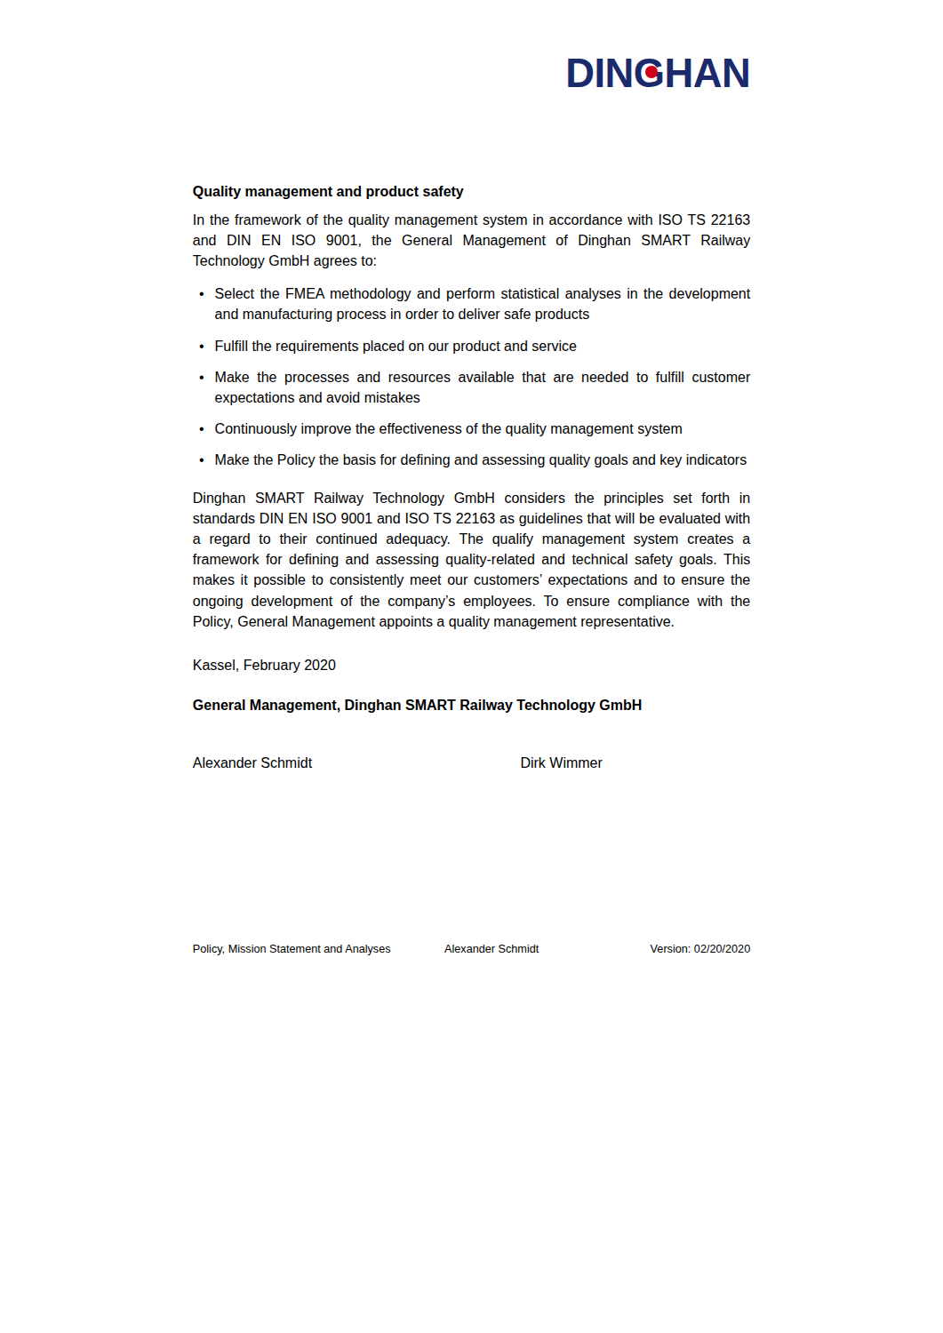DINGHAN
Quality management and product safety
In the framework of the quality management system in accordance with ISO TS 22163 and DIN EN ISO 9001, the General Management of Dinghan SMART Railway Technology GmbH agrees to:
Select the FMEA methodology and perform statistical analyses in the development and manufacturing process in order to deliver safe products
Fulfill the requirements placed on our product and service
Make the processes and resources available that are needed to fulfill customer expectations and avoid mistakes
Continuously improve the effectiveness of the quality management system
Make the Policy the basis for defining and assessing quality goals and key indicators
Dinghan SMART Railway Technology GmbH considers the principles set forth in standards DIN EN ISO 9001 and ISO TS 22163 as guidelines that will be evaluated with a regard to their continued adequacy. The qualify management system creates a framework for defining and assessing quality-related and technical safety goals. This makes it possible to consistently meet our customers’ expectations and to ensure the ongoing development of the company’s employees. To ensure compliance with the Policy, General Management appoints a quality management representative.
Kassel, February 2020
General Management, Dinghan SMART Railway Technology GmbH
Alexander Schmidt
Dirk Wimmer
Policy, Mission Statement and Analyses Alexander Schmidt Version: 02/20/2020